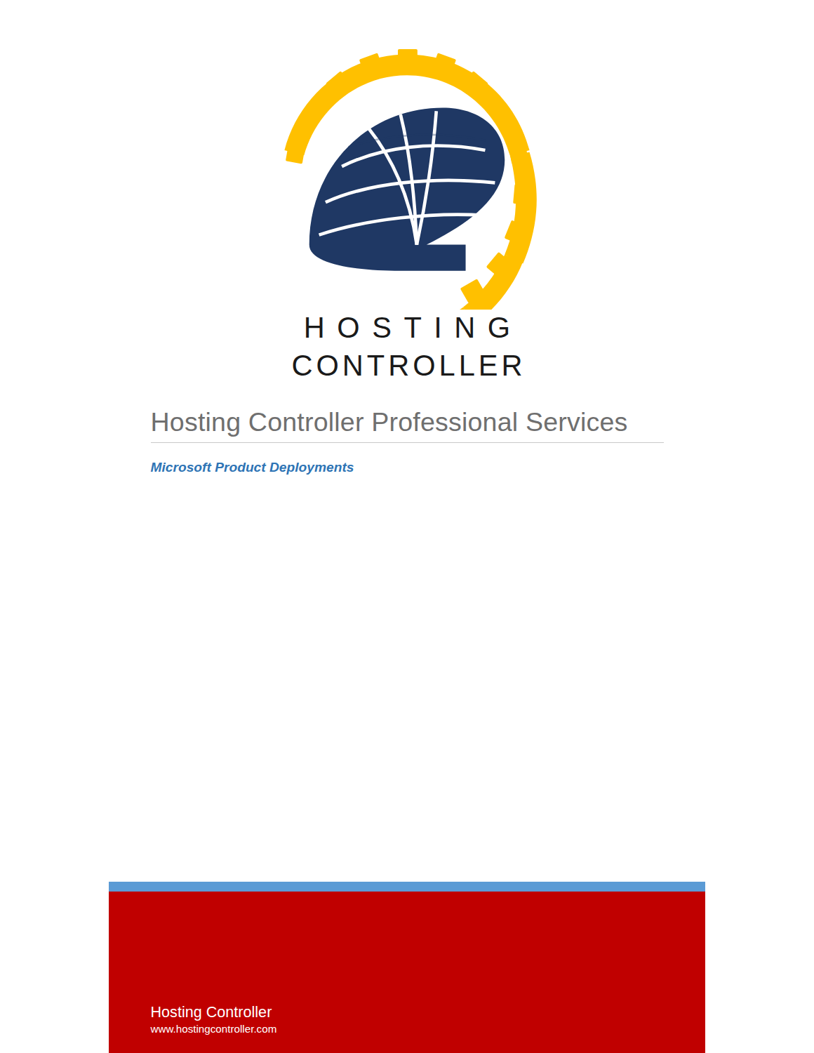HOSTING
CONTROLLER
Hosting Controller Professional Services
Microsoft Product Deployments
Hosting Controller
www.hostingcontroller.com